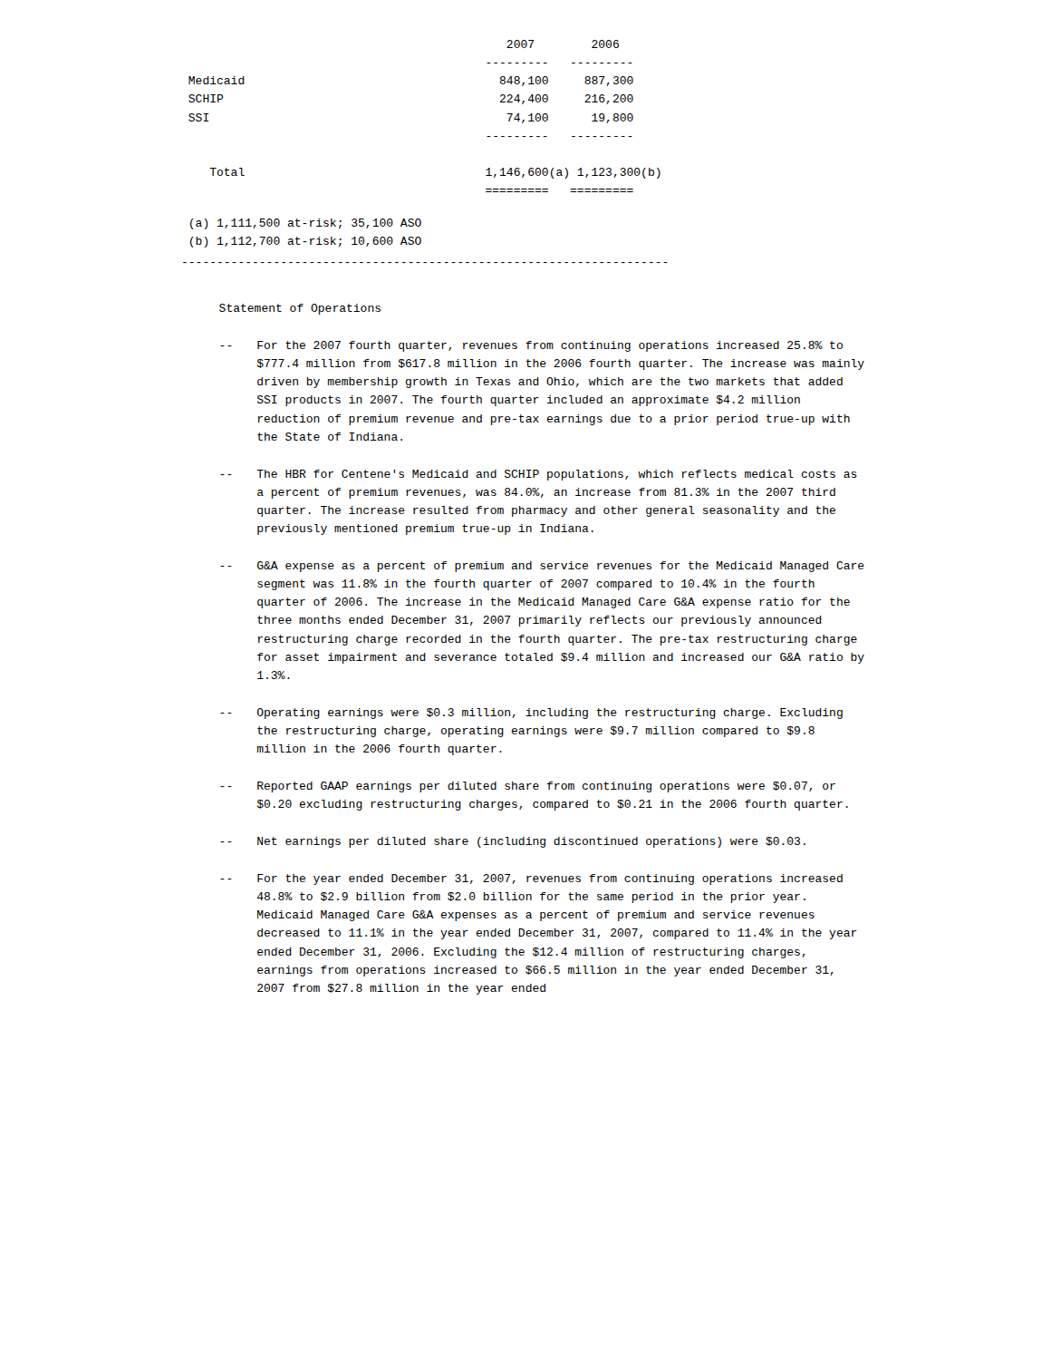2007        2006
                                           ---------   ---------
 Medicaid                                    848,100     887,300
 SCHIP                                       224,400     216,200
 SSI                                          74,100      19,800
                                           ---------   ---------

    Total                                  1,146,600(a) 1,123,300(b)
                                           =========   =========
 (a) 1,111,500 at-risk; 35,100 ASO
 (b) 1,112,700 at-risk; 10,600 ASO
---------------------------------------------------------------------
Statement of Operations
For the 2007 fourth quarter, revenues from continuing operations increased 25.8% to $777.4 million from $617.8 million in the 2006 fourth quarter. The increase was mainly driven by membership growth in Texas and Ohio, which are the two markets that added SSI products in 2007. The fourth quarter included an approximate $4.2 million reduction of premium revenue and pre-tax earnings due to a prior period true-up with the State of Indiana.
The HBR for Centene's Medicaid and SCHIP populations, which reflects medical costs as a percent of premium revenues, was 84.0%, an increase from 81.3% in the 2007 third quarter. The increase resulted from pharmacy and other general seasonality and the previously mentioned premium true-up in Indiana.
G&A expense as a percent of premium and service revenues for the Medicaid Managed Care segment was 11.8% in the fourth quarter of 2007 compared to 10.4% in the fourth quarter of 2006. The increase in the Medicaid Managed Care G&A expense ratio for the three months ended December 31, 2007 primarily reflects our previously announced restructuring charge recorded in the fourth quarter. The pre-tax restructuring charge for asset impairment and severance totaled $9.4 million and increased our G&A ratio by 1.3%.
Operating earnings were $0.3 million, including the restructuring charge. Excluding the restructuring charge, operating earnings were $9.7 million compared to $9.8 million in the 2006 fourth quarter.
Reported GAAP earnings per diluted share from continuing operations were $0.07, or $0.20 excluding restructuring charges, compared to $0.21 in the 2006 fourth quarter.
Net earnings per diluted share (including discontinued operations) were $0.03.
For the year ended December 31, 2007, revenues from continuing operations increased 48.8% to $2.9 billion from $2.0 billion for the same period in the prior year. Medicaid Managed Care G&A expenses as a percent of premium and service revenues decreased to 11.1% in the year ended December 31, 2007, compared to 11.4% in the year ended December 31, 2006. Excluding the $12.4 million of restructuring charges, earnings from operations increased to $66.5 million in the year ended December 31, 2007 from $27.8 million in the year ended